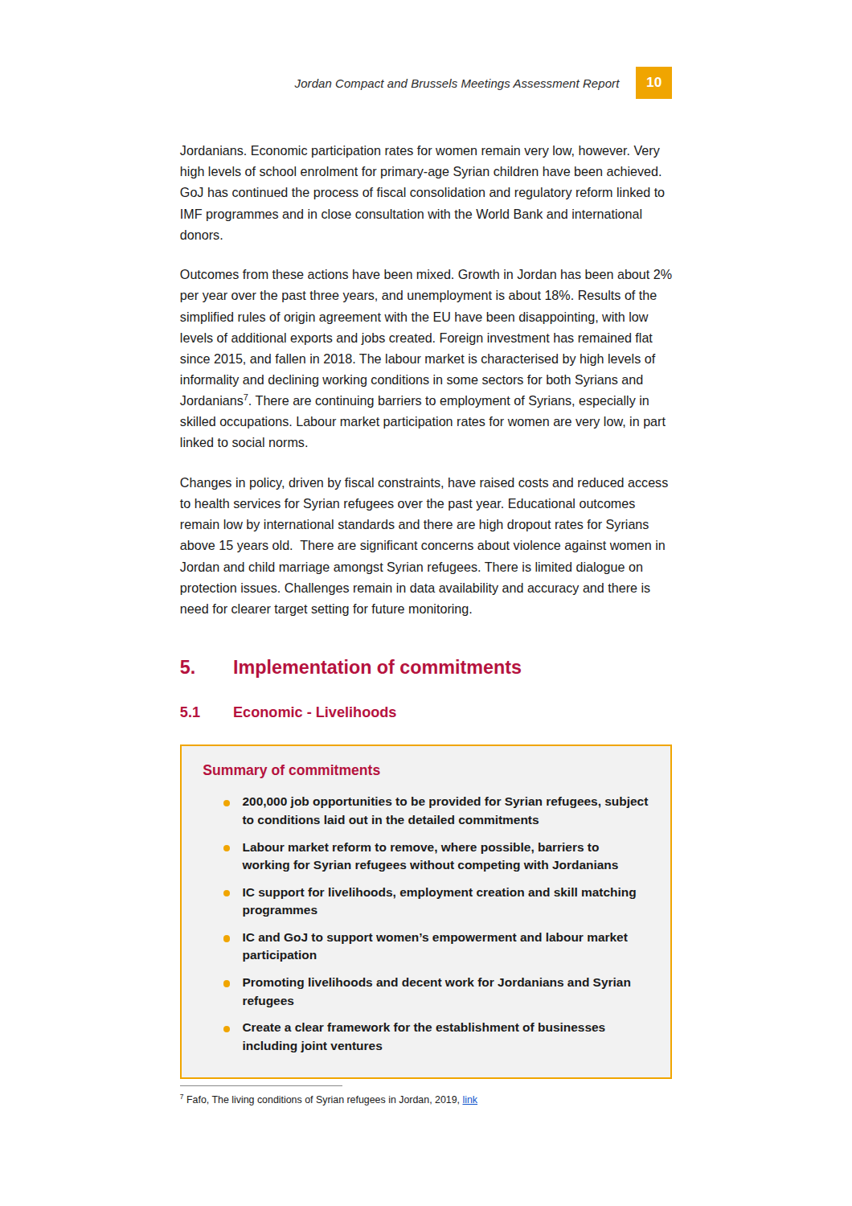Jordan Compact and Brussels Meetings Assessment Report
10
Jordanians. Economic participation rates for women remain very low, however. Very high levels of school enrolment for primary-age Syrian children have been achieved. GoJ has continued the process of fiscal consolidation and regulatory reform linked to IMF programmes and in close consultation with the World Bank and international donors.
Outcomes from these actions have been mixed. Growth in Jordan has been about 2% per year over the past three years, and unemployment is about 18%. Results of the simplified rules of origin agreement with the EU have been disappointing, with low levels of additional exports and jobs created. Foreign investment has remained flat since 2015, and fallen in 2018. The labour market is characterised by high levels of informality and declining working conditions in some sectors for both Syrians and Jordanians7. There are continuing barriers to employment of Syrians, especially in skilled occupations. Labour market participation rates for women are very low, in part linked to social norms.
Changes in policy, driven by fiscal constraints, have raised costs and reduced access to health services for Syrian refugees over the past year. Educational outcomes remain low by international standards and there are high dropout rates for Syrians above 15 years old. There are significant concerns about violence against women in Jordan and child marriage amongst Syrian refugees. There is limited dialogue on protection issues. Challenges remain in data availability and accuracy and there is need for clearer target setting for future monitoring.
5. Implementation of commitments
5.1 Economic - Livelihoods
Summary of commitments
200,000 job opportunities to be provided for Syrian refugees, subject to conditions laid out in the detailed commitments
Labour market reform to remove, where possible, barriers to working for Syrian refugees without competing with Jordanians
IC support for livelihoods, employment creation and skill matching programmes
IC and GoJ to support women’s empowerment and labour market participation
Promoting livelihoods and decent work for Jordanians and Syrian refugees
Create a clear framework for the establishment of businesses including joint ventures
7 Fafo, The living conditions of Syrian refugees in Jordan, 2019, link